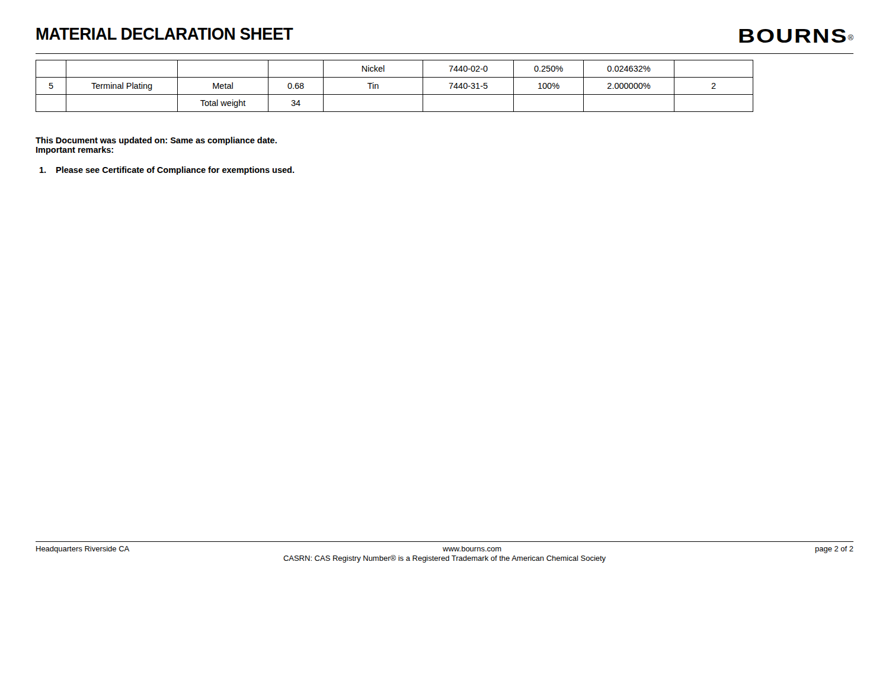MATERIAL DECLARATION SHEET
BOURNS®
| | | | | Nickel | 7440-02-0 | 0.250% | 0.024632% | |
| 5 | Terminal Plating | Metal | 0.68 | Tin | 7440-31-5 | 100% | 2.000000% | 2 |
| | | Total weight | 34 | | | | | |
This Document was updated on: Same as compliance date.
Important remarks:
Please see Certificate of Compliance for exemptions used.
Headquarters Riverside CA www.bourns.com page 2 of 2
CASRN: CAS Registry Number® is a Registered Trademark of the American Chemical Society